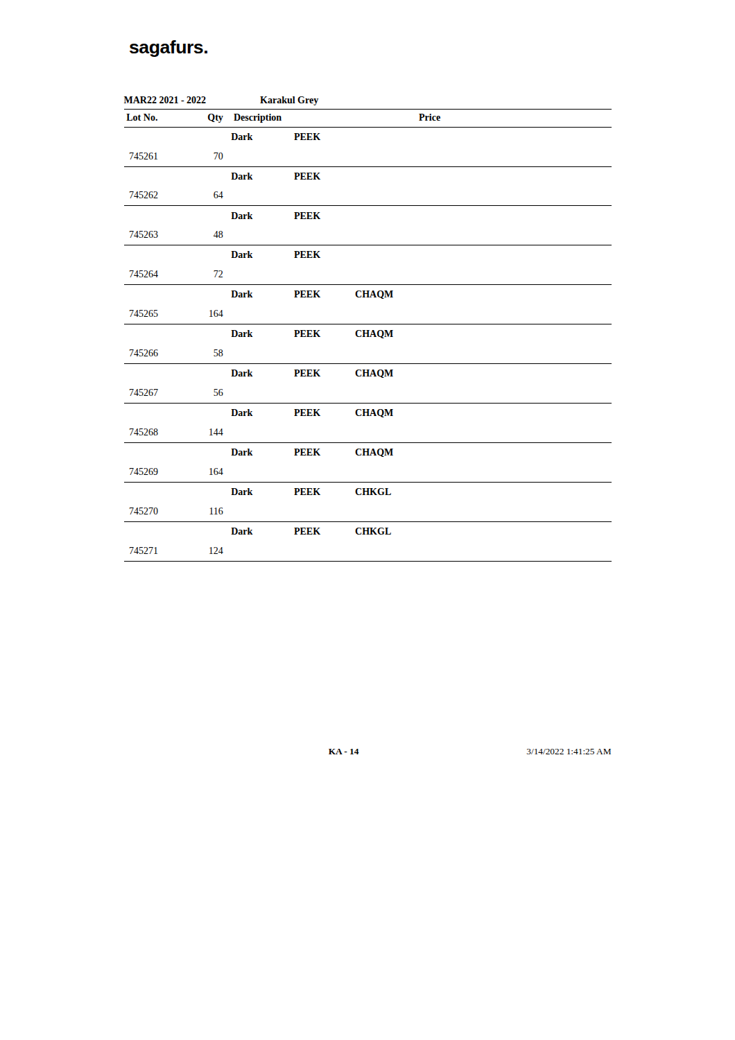sagafurs.
MAR22 2021 - 2022 Karakul Grey
| Lot No. | Qty | Description | Price | |
| --- | --- | --- | --- | --- |
| 745261 | 70 | Dark PEEK | | |
| 745262 | 64 | Dark PEEK | | |
| 745263 | 48 | Dark PEEK | | |
| 745264 | 72 | Dark PEEK | | |
| 745265 | 164 | Dark PEEK CHAQM | | |
| 745266 | 58 | Dark PEEK CHAQM | | |
| 745267 | 56 | Dark PEEK CHAQM | | |
| 745268 | 144 | Dark PEEK CHAQM | | |
| 745269 | 164 | Dark PEEK CHAQM | | |
| 745270 | 116 | Dark PEEK CHKGL | | |
| 745271 | 124 | Dark PEEK CHKGL | | |
KA - 14 3/14/2022 1:41:25 AM